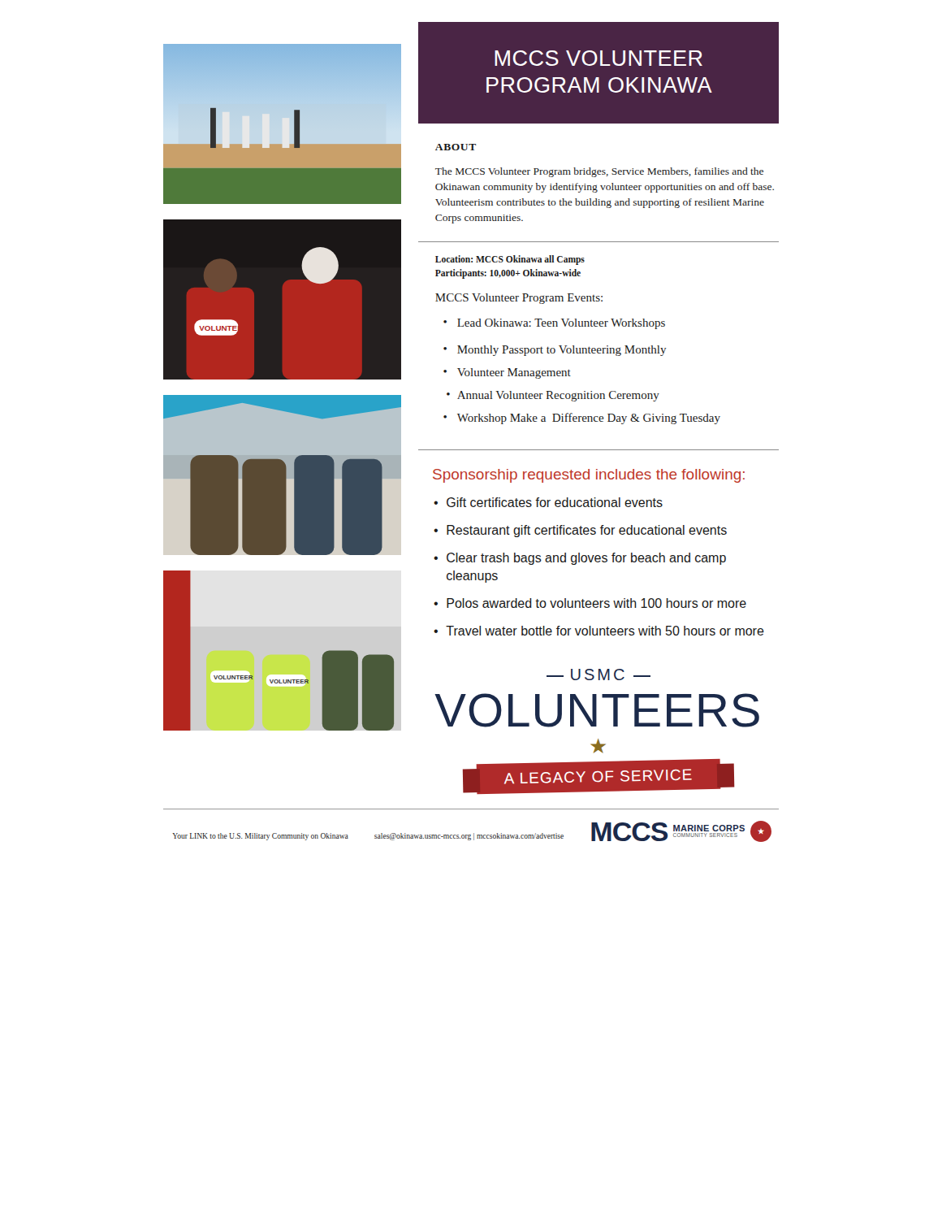MCCS VOLUNTEER
PROGRAM OKINAWA
ABOUT
The MCCS Volunteer Program bridges, Service Members, families and the Okinawan community by identifying volunteer opportunities on and off base. Volunteerism contributes to the building and supporting of resilient Marine Corps communities.
Location: MCCS Okinawa all Camps
Participants: 10,000+ Okinawa-wide
MCCS Volunteer Program Events:
Lead Okinawa: Teen Volunteer Workshops
Monthly Passport to Volunteering Monthly
Volunteer Management
Annual Volunteer Recognition Ceremony
Workshop Make a Difference Day & Giving Tuesday
Sponsorship requested includes the following:
Gift certificates for educational events
Restaurant gift certificates for educational events
Clear trash bags and gloves for beach and camp cleanups
Polos awarded to volunteers with 100 hours or more
Travel water bottle for volunteers with 50 hours or more
USMC
VOLUNTEERS
★
A LEGACY OF SERVICE
Your LINK to the U.S. Military Community on Okinawa
sales@okinawa.usmc-mccs.org | mccsokinawa.com/advertise
MCCS
MARINE CORPS
COMMUNITY SERVICES
★